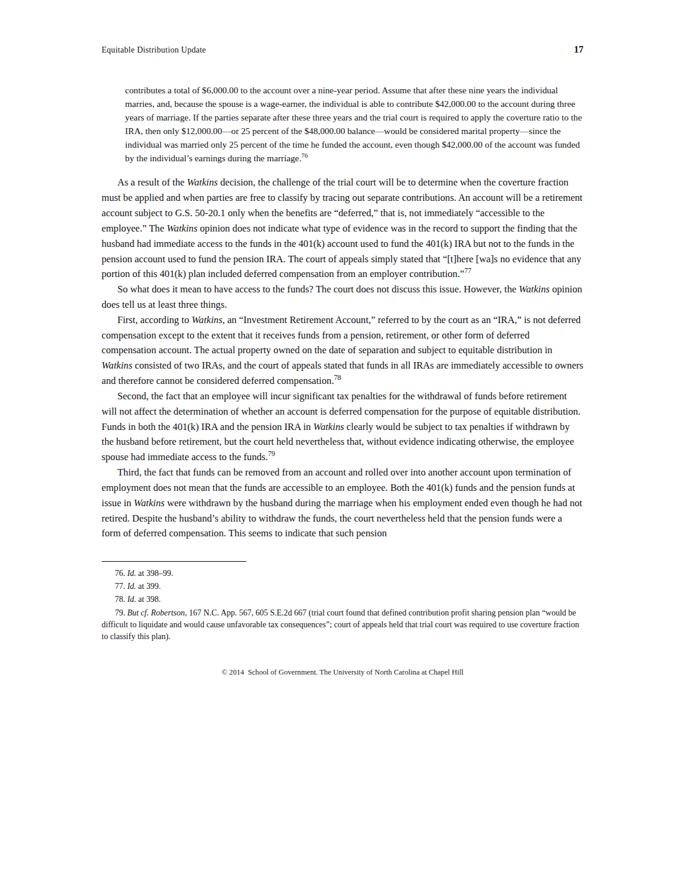Equitable Distribution Update 17
contributes a total of $6,000.00 to the account over a nine-year period. Assume that after these nine years the individual marries, and, because the spouse is a wage-earner, the individual is able to contribute $42,000.00 to the account during three years of marriage. If the parties separate after these three years and the trial court is required to apply the coverture ratio to the IRA, then only $12,000.00—or 25 percent of the $48,000.00 balance—would be considered marital property—since the individual was married only 25 percent of the time he funded the account, even though $42,000.00 of the account was funded by the individual’s earnings during the marriage.76
As a result of the Watkins decision, the challenge of the trial court will be to determine when the coverture fraction must be applied and when parties are free to classify by tracing out separate contributions. An account will be a retirement account subject to G.S. 50-20.1 only when the benefits are “deferred,” that is, not immediately “accessible to the employee.” The Watkins opinion does not indicate what type of evidence was in the record to support the finding that the husband had immediate access to the funds in the 401(k) account used to fund the 401(k) IRA but not to the funds in the pension account used to fund the pension IRA. The court of appeals simply stated that “[t]here [wa]s no evidence that any portion of this 401(k) plan included deferred compensation from an employer contribution.”77
So what does it mean to have access to the funds? The court does not discuss this issue. However, the Watkins opinion does tell us at least three things.
First, according to Watkins, an “Investment Retirement Account,” referred to by the court as an “IRA,” is not deferred compensation except to the extent that it receives funds from a pension, retirement, or other form of deferred compensation account. The actual property owned on the date of separation and subject to equitable distribution in Watkins consisted of two IRAs, and the court of appeals stated that funds in all IRAs are immediately accessible to owners and therefore cannot be considered deferred compensation.78
Second, the fact that an employee will incur significant tax penalties for the withdrawal of funds before retirement will not affect the determination of whether an account is deferred compensation for the purpose of equitable distribution. Funds in both the 401(k) IRA and the pension IRA in Watkins clearly would be subject to tax penalties if withdrawn by the husband before retirement, but the court held nevertheless that, without evidence indicating otherwise, the employee spouse had immediate access to the funds.79
Third, the fact that funds can be removed from an account and rolled over into another account upon termination of employment does not mean that the funds are accessible to an employee. Both the 401(k) funds and the pension funds at issue in Watkins were withdrawn by the husband during the marriage when his employment ended even though he had not retired. Despite the husband’s ability to withdraw the funds, the court nevertheless held that the pension funds were a form of deferred compensation. This seems to indicate that such pension
76. Id. at 398–99.
77. Id. at 399.
78. Id. at 398.
79. But cf. Robertson, 167 N.C. App. 567, 605 S.E.2d 667 (trial court found that defined contribution profit sharing pension plan “would be difficult to liquidate and would cause unfavorable tax consequences”; court of appeals held that trial court was required to use coverture fraction to classify this plan).
© 2014 School of Government. The University of North Carolina at Chapel Hill